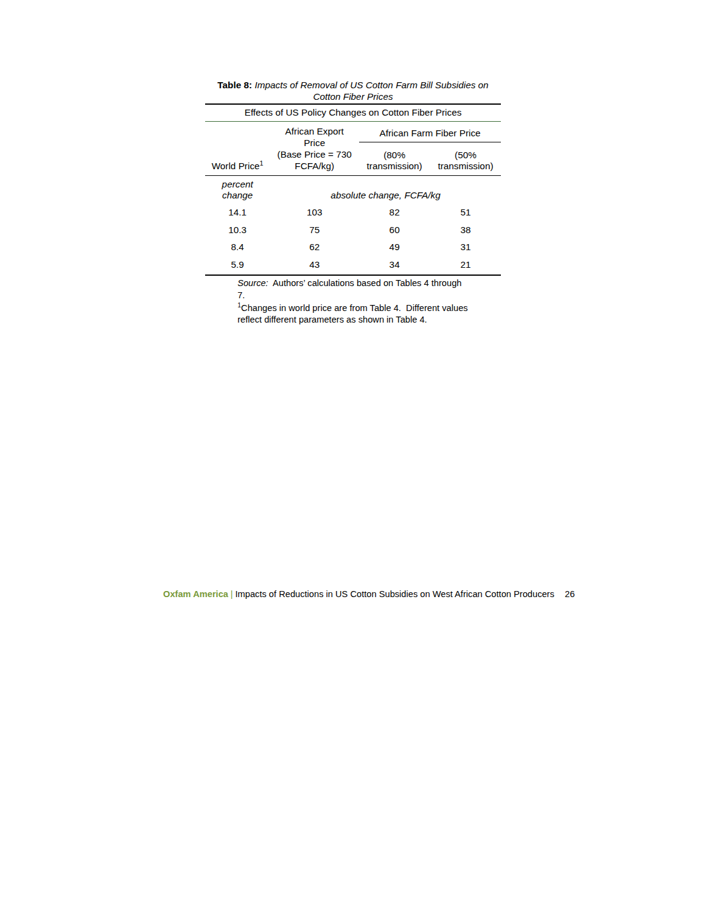Table 8: Impacts of Removal of US Cotton Farm Bill Subsidies on Cotton Fiber Prices
Effects of US Policy Changes on Cotton Fiber Prices
| World Price 1 | African Export Price (Base Price = 730 FCFA/kg) | African Farm Fiber Price |
| --- | --- | --- |
| (80% transmission) | (50% transmission) |
| percent change | absolute change, FCFA/kg |
| 14.1 | 103 | 82 | 51 |
| 10.3 | 75 | 60 | 38 |
| 8.4 | 62 | 49 | 31 |
| 5.9 | 43 | 34 | 21 |
Source: Authors’ calculations based on Tables 4 through 7.
1Changes in world price are from Table 4. Different values reflect different parameters as shown in Table 4.
Oxfam America|Impacts of Reductions in US Cotton Subsidies on West African Cotton Producers26